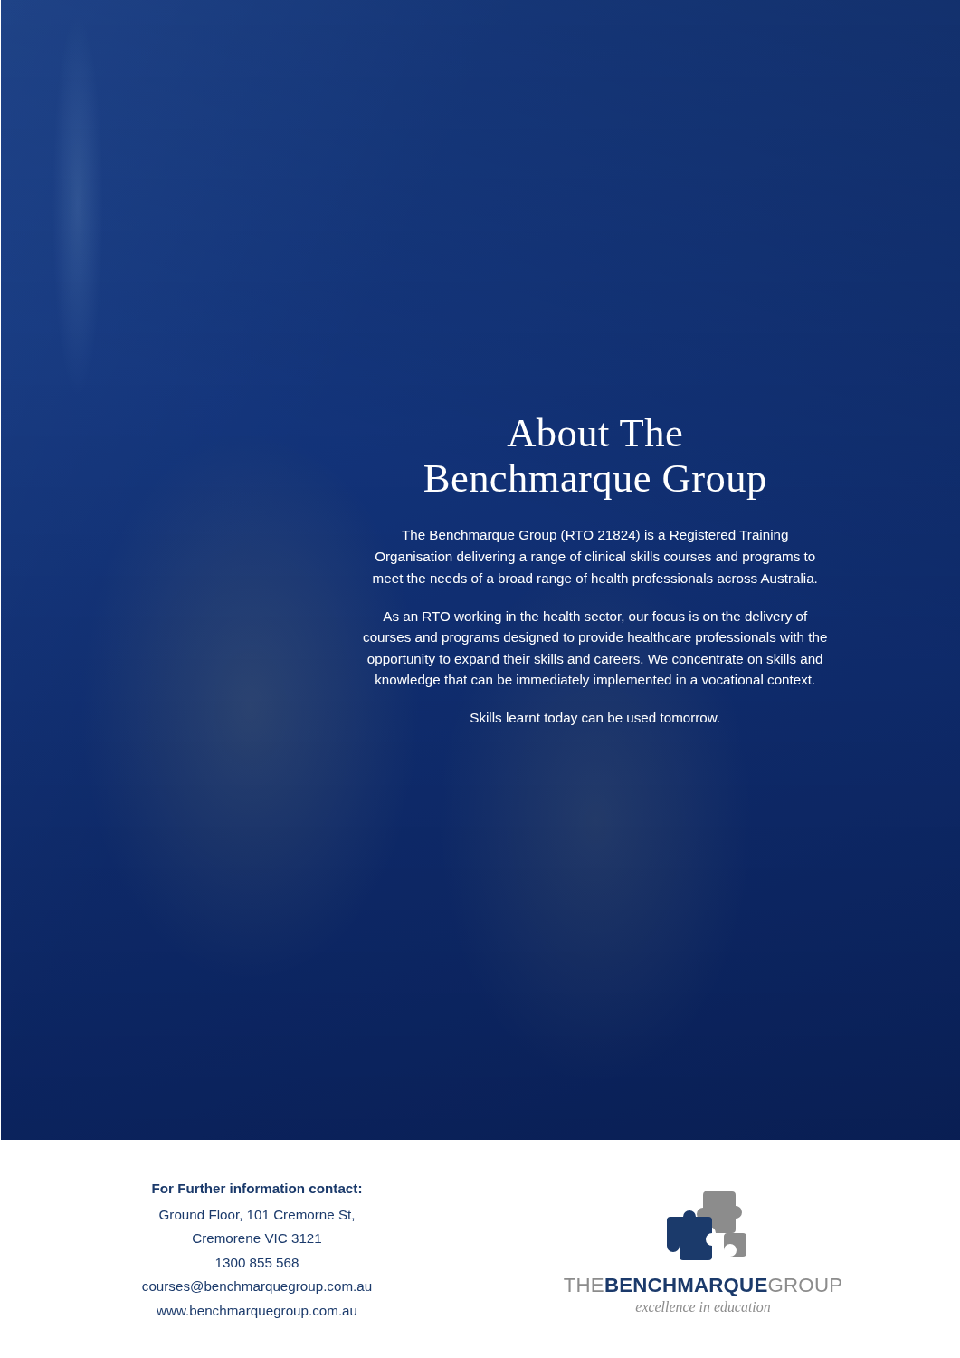About The
Benchmarque Group
The Benchmarque Group (RTO 21824) is a Registered Training Organisation delivering a range of clinical skills courses and programs to meet the needs of a broad range of health professionals across Australia.
As an RTO working in the health sector, our focus is on the delivery of courses and programs designed to provide healthcare professionals with the opportunity to expand their skills and careers. We concentrate on skills and knowledge that can be immediately implemented in a vocational context.
Skills learnt today can be used tomorrow.
For Further information contact: Ground Floor, 101 Cremorne St,
Cremorene VIC 3121
1300 855 568
courses@benchmarquegroup.com.au
www.benchmarquegroup.com.au
THE BENCHMARQUE GROUP
excellence in education